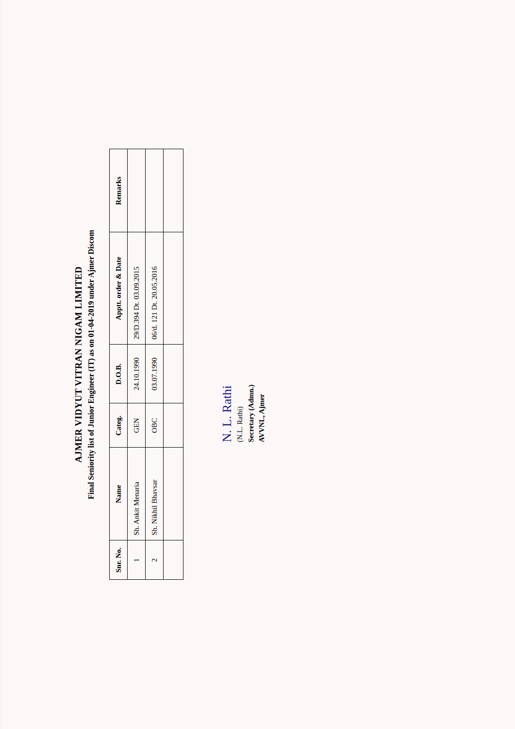AJMER VIDYUT VITRAN NIGAM LIMITED
Final Seniority list of Junior Engineer (IT) as on 01-04-2019 under Ajmer Discom
| Snr. No. | Name | Categ. | D.O.B. | Apptt. order & Date | Remarks |
| --- | --- | --- | --- | --- | --- |
| 1 | Sh. Ankit Menaria | GEN | 24.10.1990 | 29/D.394 Dt. 03.09.2015 | |
| 2 | Sh. Nikhil Bhavsar | OBC | 03.07.1990 | 06/d. 121 Dt. 20.05.2016 | |
N. L. Rathi
(N.L. Rathi)
Secretary (Admn.)
AVVNL, Ajmer